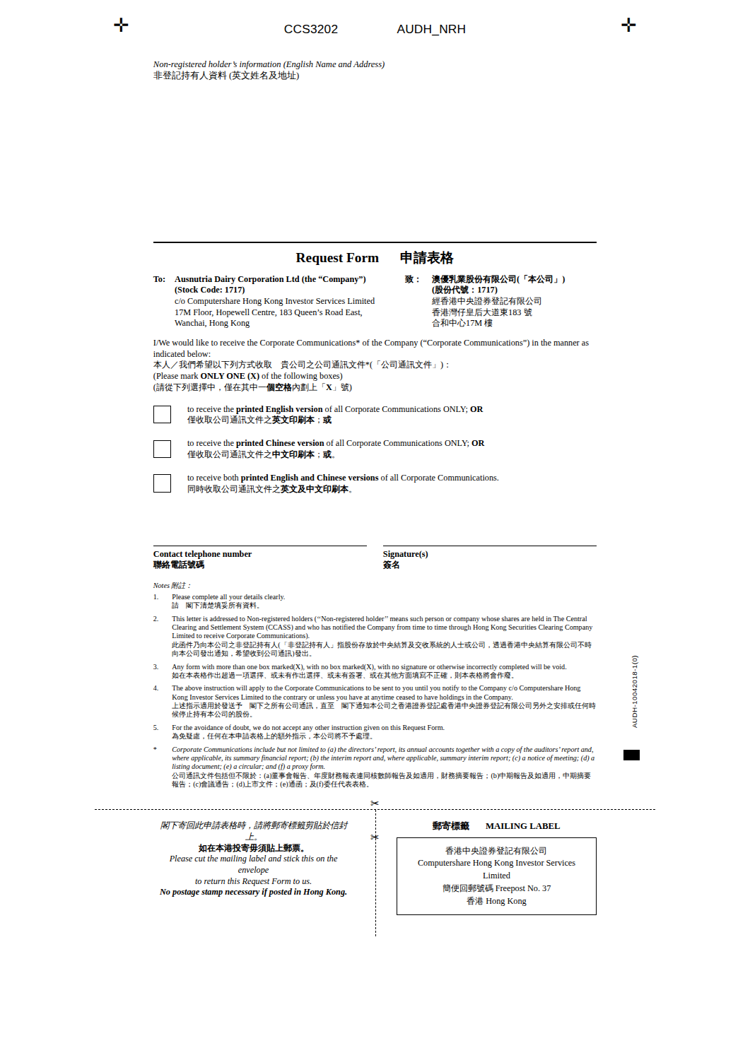✛
✛
CCS3202 AUDH_NRH
Non-registered holder’s information (English Name and Address)
非登記持有人資料 (英文姓名及地址)
Request Form申請表格
| To: | Ausnutria Dairy Corporation Ltd (the “Company”) (Stock Code: 1717) c/o Computershare Hong Kong Investor Services Limited 17M Floor, Hopewell Centre, 183 Queen’s Road East, Wanchai, Hong Kong | 致： | 澳優乳業股份有限公司(「本公司」) (股份代號：1717) 經香港中央證券登記有限公司 香港灣仔皇后大道東183 號 合和中心17M 樓 |
I/We would like to receive the Corporate Communications* of the Company (“Corporate Communications”) in the manner as indicated below:
本人／我們希望以下列方式收取　貴公司之公司通訊文件*(「公司通訊文件」)：
(Please mark ONLY ONE (X) of the following boxes)
(請從下列選擇中，僅在其中一個空格內劃上「X」號)
to receive the printed English version of all Corporate Communications ONLY; OR
僅收取公司通訊文件之英文印刷本；或
to receive the printed Chinese version of all Corporate Communications ONLY; OR
僅收取公司通訊文件之中文印刷本；或。
to receive both printed English and Chinese versions of all Corporate Communications.
同時收取公司通訊文件之英文及中文印刷本。
Contact telephone number
聯絡電話號碼
Signature(s)
簽名
Notes 附註：
| 1. | Please complete all your details clearly. 請 閣下清楚填妥所有資料。 |
| 2. | This letter is addressed to Non-registered holders (‘‘Non-registered holder’’ means such person or company whose shares are held in The Central Clearing and Settlement System (CCASS) and who has notified the Company from time to time through Hong Kong Securities Clearing Company Limited to receive Corporate Communications). 此函件乃向本公司之非登記持有人(「非登記持有人」指股份存放於中央結算及交收系統的人士或公司，透過香港中央結算有限公司不時向本公司發出通知，希望收到公司通訊)發出。 |
| 3. | Any form with more than one box marked(X), with no box marked(X), with no signature or otherwise incorrectly completed will be void. 如在本表格作出超過一項選擇、或未有作出選擇、或未有簽署、或在其他方面填寫不正確，則本表格將會作廢。 |
| 4. | The above instruction will apply to the Corporate Communications to be sent to you until you notify to the Company c/o Computershare Hong Kong Investor Services Limited to the contrary or unless you have at anytime ceased to have holdings in the Company. 上述指示適用於發送予 閣下之所有公司通訊，直至 閣下通知本公司之香港證券登記處香港中央證券登記有限公司另外之安排或任何時候停止持有本公司的股份。 |
| 5. | For the avoidance of doubt, we do not accept any other instruction given on this Request Form. 為免疑慮，任何在本申請表格上的額外指示，本公司將不予處理。 |
| * | Corporate Communications include but not limited to (a) the directors’ report, its annual accounts together with a copy of the auditors’ report and, where applicable, its summary financial report; (b) the interim report and, where applicable, summary interim report; (c) a notice of meeting; (d) a listing document; (e) a circular; and (f) a proxy form. 公司通訊文件包括但不限於：(a)董事會報告、年度財務報表連同核數師報告及如適用，財務摘要報告；(b)中期報告及如適用，中期摘要報告；(c)會議通告；(d)上市文件；(e)通函；及(f)委任代表表格。 |
AUDH-10042018-1(0)
✂
✂
閣下寄回此申請表格時，請將郵寄標籤剪貼於信封上。
如在本港投寄毋須貼上郵票。
Please cut the mailing label and stick this on the envelope
to return this Request Form to us.
No postage stamp necessary if posted in Hong Kong.
郵寄標籤MAILING LABEL
香港中央證券登記有限公司
Computershare Hong Kong Investor Services Limited
簡便回郵號碼 Freepost No. 37
香港 Hong Kong